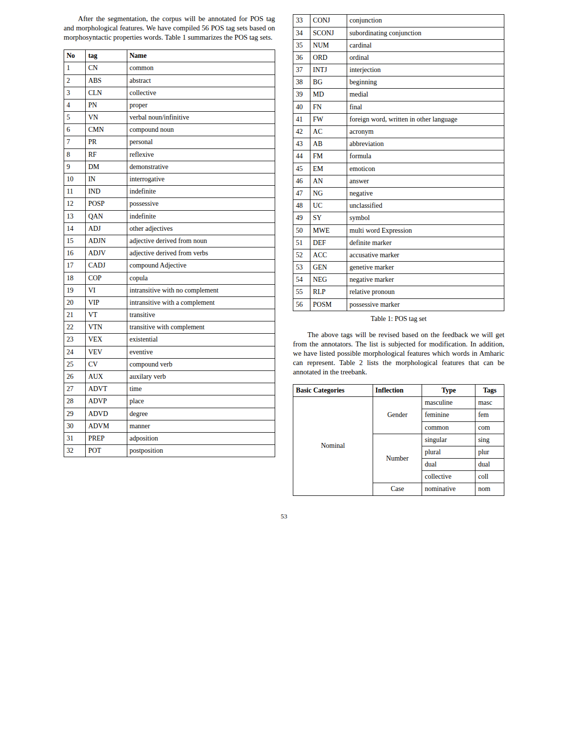After the segmentation, the corpus will be annotated for POS tag and morphological features. We have compiled 56 POS tag sets based on morphosyntactic properties words. Table 1 summarizes the POS tag sets.
| No | tag | Name |
| --- | --- | --- |
| 1 | CN | common |
| 2 | ABS | abstract |
| 3 | CLN | collective |
| 4 | PN | proper |
| 5 | VN | verbal noun/infinitive |
| 6 | CMN | compound noun |
| 7 | PR | personal |
| 8 | RF | reflexive |
| 9 | DM | demonstrative |
| 10 | IN | interrogative |
| 11 | IND | indefinite |
| 12 | POSP | possessive |
| 13 | QAN | indefinite |
| 14 | ADJ | other adjectives |
| 15 | ADJN | adjective derived from noun |
| 16 | ADJV | adjective derived from verbs |
| 17 | CADJ | compound Adjective |
| 18 | COP | copula |
| 19 | VI | intransitive with no complement |
| 20 | VIP | intransitive with a complement |
| 21 | VT | transitive |
| 22 | VTN | transitive with complement |
| 23 | VEX | existential |
| 24 | VEV | eventive |
| 25 | CV | compound verb |
| 26 | AUX | auxilary verb |
| 27 | ADVT | time |
| 28 | ADVP | place |
| 29 | ADVD | degree |
| 30 | ADVM | manner |
| 31 | PREP | adposition |
| 32 | POT | postposition |
| 33 | CONJ | conjunction |
| 34 | SCONJ | subordinating conjunction |
| 35 | NUM | cardinal |
| 36 | ORD | ordinal |
| 37 | INTJ | interjection |
| 38 | BG | beginning |
| 39 | MD | medial |
| 40 | FN | final |
| 41 | FW | foreign word, written in other language |
| 42 | AC | acronym |
| 43 | AB | abbreviation |
| 44 | FM | formula |
| 45 | EM | emoticon |
| 46 | AN | answer |
| 47 | NG | negative |
| 48 | UC | unclassified |
| 49 | SY | symbol |
| 50 | MWE | multi word Expression |
| 51 | DEF | definite marker |
| 52 | ACC | accusative marker |
| 53 | GEN | genetive marker |
| 54 | NEG | negative marker |
| 55 | RLP | relative pronoun |
| 56 | POSM | possessive marker |
Table 1: POS tag set
The above tags will be revised based on the feedback we will get from the annotators. The list is subjected for modification. In addition, we have listed possible morphological features which words in Amharic can represent. Table 2 lists the morphological features that can be annotated in the treebank.
| Basic Categories | Inflection | Type | Tags |
| --- | --- | --- | --- |
| Nominal | Gender | masculine | masc |
| feminine | fem |
| common | com |
| Number | singular | sing |
| plural | plur |
| dual | dual |
| collective | coll |
| Case | nominative | nom |
53